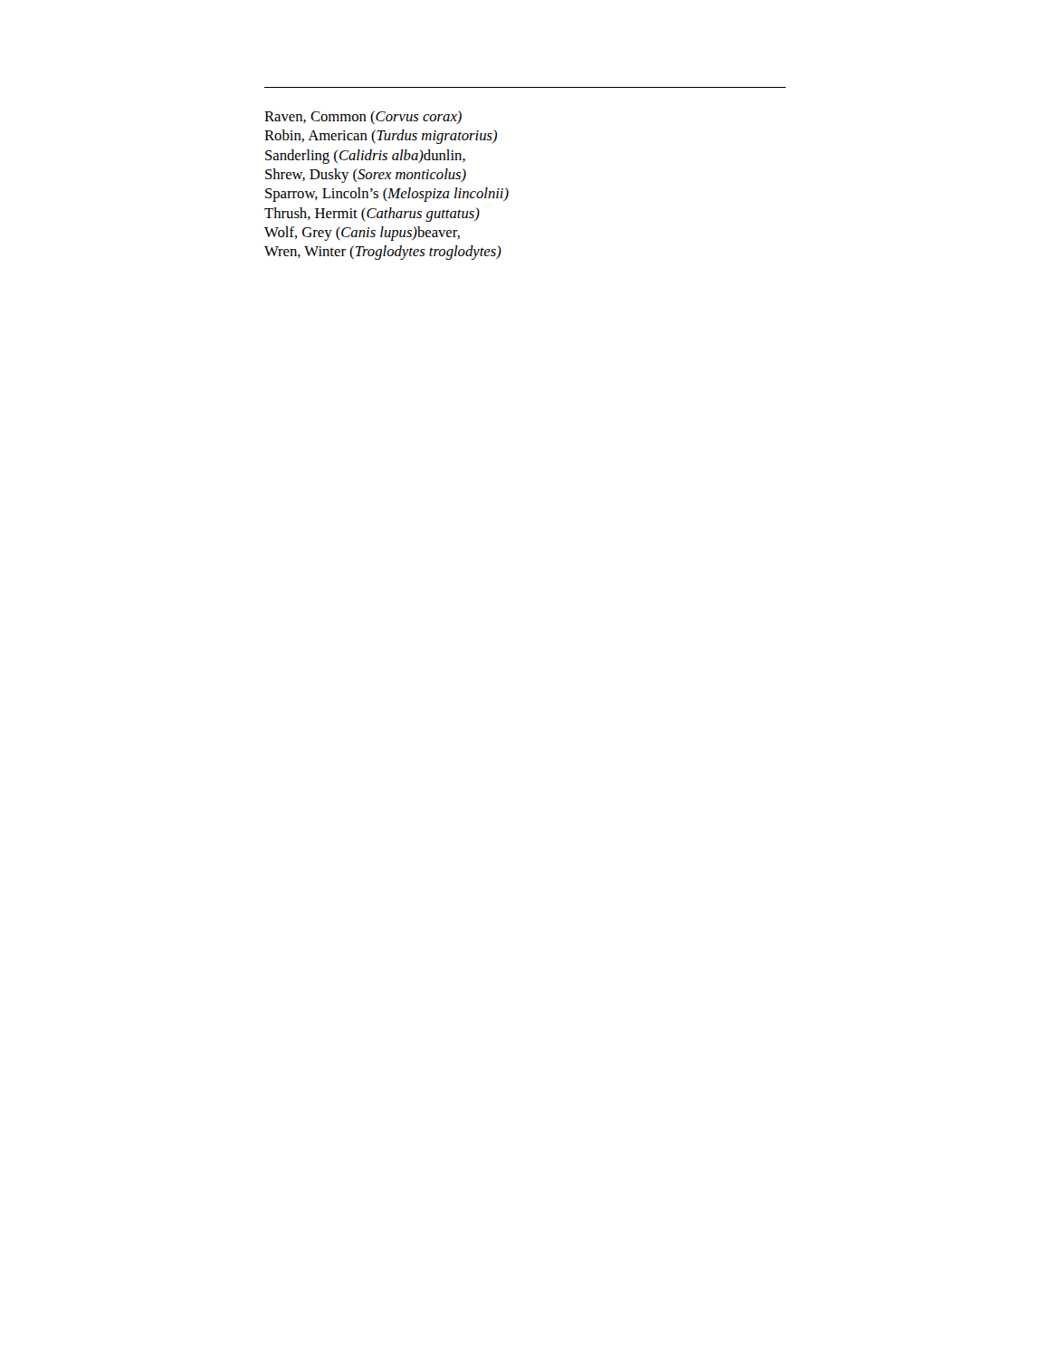Raven, Common (Corvus corax)
Robin, American (Turdus migratorius)
Sanderling (Calidris alba) dunlin,
Shrew, Dusky (Sorex monticolus)
Sparrow, Lincoln’s (Melospiza lincolnii)
Thrush, Hermit (Catharus guttatus)
Wolf, Grey (Canis lupus) beaver,
Wren, Winter (Troglodytes troglodytes)